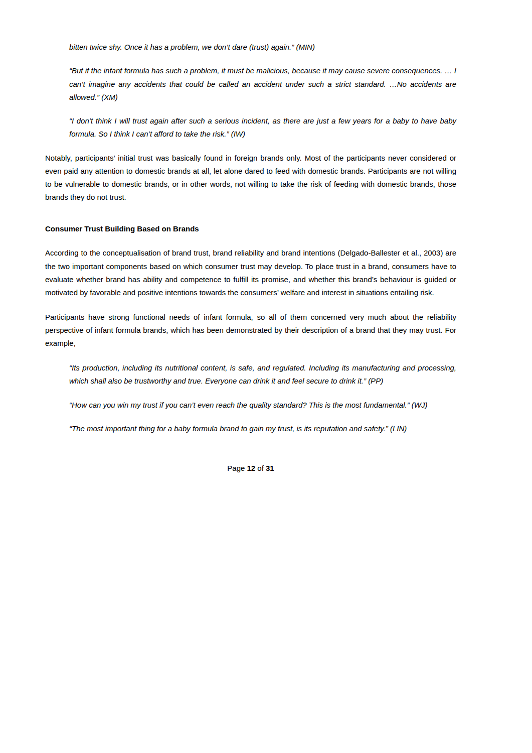bitten twice shy. Once it has a problem, we don’t dare (trust) again.” (MIN)
“But if the infant formula has such a problem, it must be malicious, because it may cause severe consequences. … I can’t imagine any accidents that could be called an accident under such a strict standard. …No accidents are allowed.” (XM)
“I don’t think I will trust again after such a serious incident, as there are just a few years for a baby to have baby formula. So I think I can’t afford to take the risk.” (IW)
Notably, participants’ initial trust was basically found in foreign brands only. Most of the participants never considered or even paid any attention to domestic brands at all, let alone dared to feed with domestic brands. Participants are not willing to be vulnerable to domestic brands, or in other words, not willing to take the risk of feeding with domestic brands, those brands they do not trust.
Consumer Trust Building Based on Brands
According to the conceptualisation of brand trust, brand reliability and brand intentions (Delgado-Ballester et al., 2003) are the two important components based on which consumer trust may develop. To place trust in a brand, consumers have to evaluate whether brand has ability and competence to fulfill its promise, and whether this brand’s behaviour is guided or motivated by favorable and positive intentions towards the consumers’ welfare and interest in situations entailing risk.
Participants have strong functional needs of infant formula, so all of them concerned very much about the reliability perspective of infant formula brands, which has been demonstrated by their description of a brand that they may trust. For example,
“Its production, including its nutritional content, is safe, and regulated. Including its manufacturing and processing, which shall also be trustworthy and true. Everyone can drink it and feel secure to drink it.” (PP)
“How can you win my trust if you can’t even reach the quality standard? This is the most fundamental.” (WJ)
“The most important thing for a baby formula brand to gain my trust, is its reputation and safety.” (LIN)
Page 12 of 31